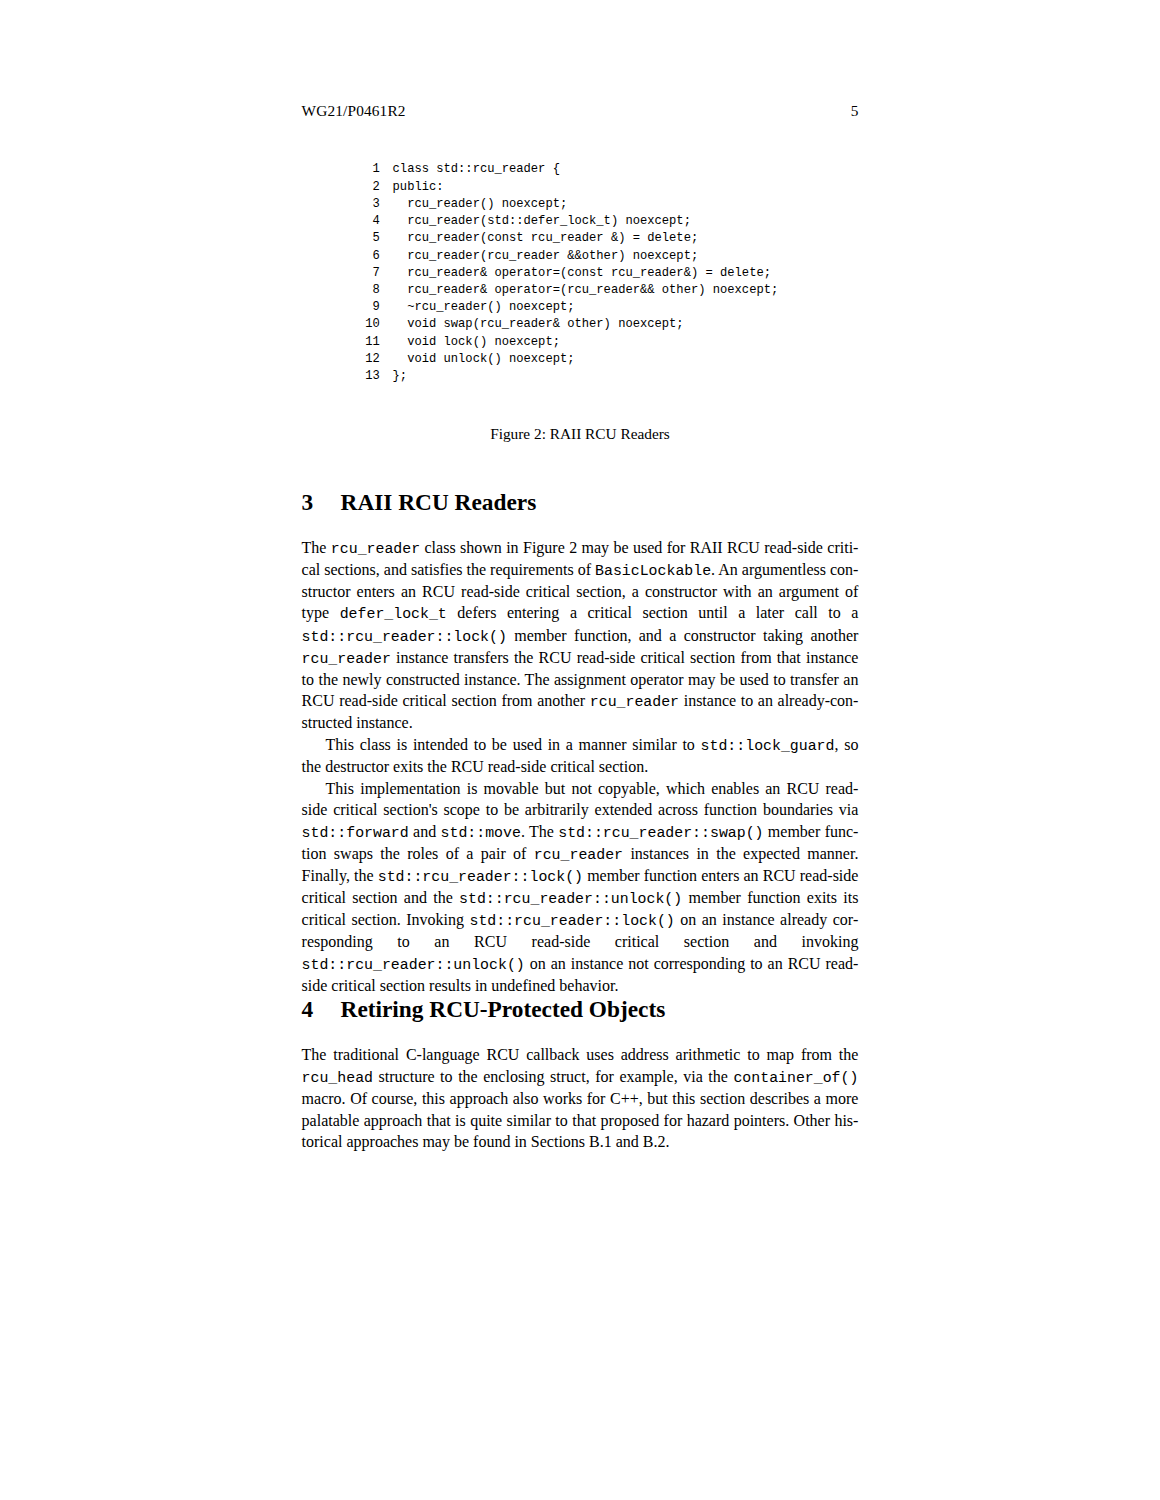WG21/P0461R2 5
| 1 | class std::rcu_reader { |
| 2 | public: |
| 3 | rcu_reader() noexcept; |
| 4 | rcu_reader(std::defer_lock_t) noexcept; |
| 5 | rcu_reader(const rcu_reader &) = delete; |
| 6 | rcu_reader(rcu_reader &&other) noexcept; |
| 7 | rcu_reader& operator=(const rcu_reader&) = delete; |
| 8 | rcu_reader& operator=(rcu_reader&& other) noexcept; |
| 9 | ~rcu_reader() noexcept; |
| 10 | void swap(rcu_reader& other) noexcept; |
| 11 | void lock() noexcept; |
| 12 | void unlock() noexcept; |
| 13 | }; |
Figure 2: RAII RCU Readers
3 RAII RCU Readers
The rcu_reader class shown in Figure 2 may be used for RAII RCU read-side critical sections, and satisfies the requirements of BasicLockable. An argumentless constructor enters an RCU read-side critical section, a constructor with an argument of type defer_lock_t defers entering a critical section until a later call to a std::rcu_reader::lock() member function, and a constructor taking another rcu_reader instance transfers the RCU read-side critical section from that instance to the newly constructed instance. The assignment operator may be used to transfer an RCU read-side critical section from another rcu_reader instance to an already-constructed instance.
This class is intended to be used in a manner similar to std::lock_guard, so the destructor exits the RCU read-side critical section.
This implementation is movable but not copyable, which enables an RCU read-side critical section's scope to be arbitrarily extended across function boundaries via std::forward and std::move. The std::rcu_reader::swap() member function swaps the roles of a pair of rcu_reader instances in the expected manner. Finally, the std::rcu_reader::lock() member function enters an RCU read-side critical section and the std::rcu_reader::unlock() member function exits its critical section. Invoking std::rcu_reader::lock() on an instance already corresponding to an RCU read-side critical section and invoking std::rcu_reader::unlock() on an instance not corresponding to an RCU read-side critical section results in undefined behavior.
4 Retiring RCU-Protected Objects
The traditional C-language RCU callback uses address arithmetic to map from the rcu_head structure to the enclosing struct, for example, via the container_of() macro. Of course, this approach also works for C++, but this section describes a more palatable approach that is quite similar to that proposed for hazard pointers. Other historical approaches may be found in Sections B.1 and B.2.